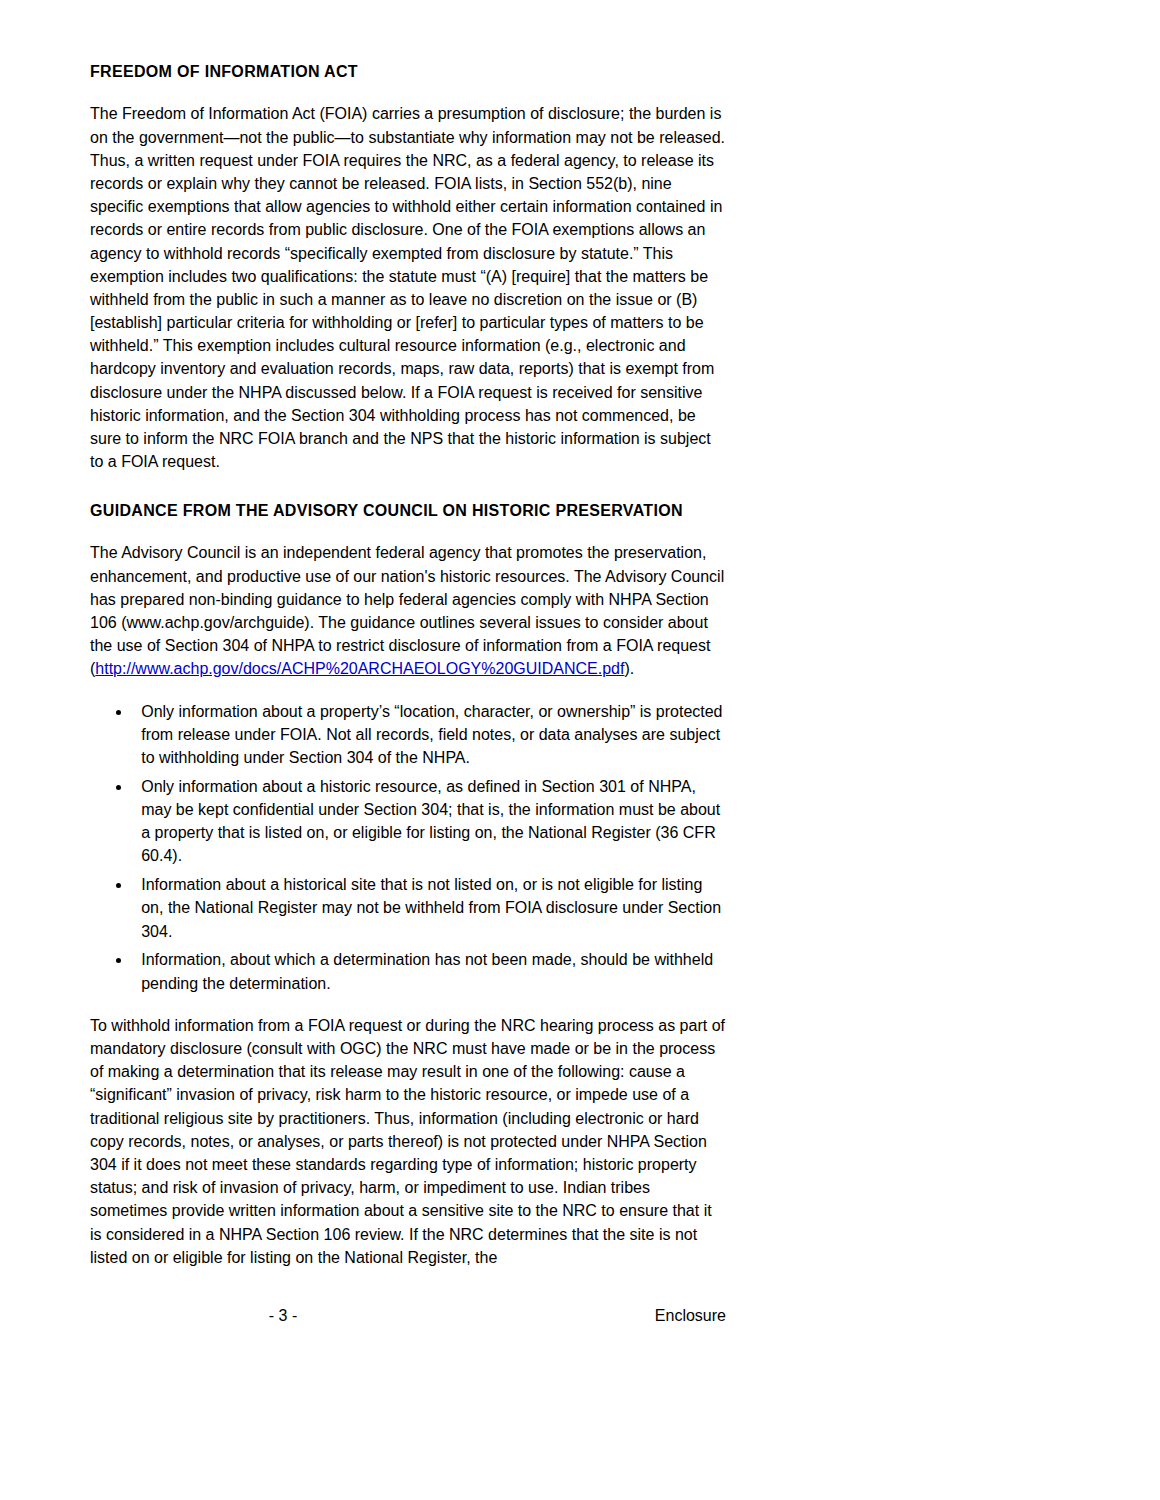FREEDOM OF INFORMATION ACT
The Freedom of Information Act (FOIA) carries a presumption of disclosure; the burden is on the government—not the public—to substantiate why information may not be released. Thus, a written request under FOIA requires the NRC, as a federal agency, to release its records or explain why they cannot be released. FOIA lists, in Section 552(b), nine specific exemptions that allow agencies to withhold either certain information contained in records or entire records from public disclosure. One of the FOIA exemptions allows an agency to withhold records “specifically exempted from disclosure by statute.” This exemption includes two qualifications: the statute must “(A) [require] that the matters be withheld from the public in such a manner as to leave no discretion on the issue or (B) [establish] particular criteria for withholding or [refer] to particular types of matters to be withheld.” This exemption includes cultural resource information (e.g., electronic and hardcopy inventory and evaluation records, maps, raw data, reports) that is exempt from disclosure under the NHPA discussed below. If a FOIA request is received for sensitive historic information, and the Section 304 withholding process has not commenced, be sure to inform the NRC FOIA branch and the NPS that the historic information is subject to a FOIA request.
GUIDANCE FROM THE ADVISORY COUNCIL ON HISTORIC PRESERVATION
The Advisory Council is an independent federal agency that promotes the preservation, enhancement, and productive use of our nation's historic resources. The Advisory Council has prepared non-binding guidance to help federal agencies comply with NHPA Section 106 (www.achp.gov/archguide). The guidance outlines several issues to consider about the use of Section 304 of NHPA to restrict disclosure of information from a FOIA request (http://www.achp.gov/docs/ACHP%20ARCHAEOLOGY%20GUIDANCE.pdf).
Only information about a property’s “location, character, or ownership” is protected from release under FOIA. Not all records, field notes, or data analyses are subject to withholding under Section 304 of the NHPA.
Only information about a historic resource, as defined in Section 301 of NHPA, may be kept confidential under Section 304; that is, the information must be about a property that is listed on, or eligible for listing on, the National Register (36 CFR 60.4).
Information about a historical site that is not listed on, or is not eligible for listing on, the National Register may not be withheld from FOIA disclosure under Section 304.
Information, about which a determination has not been made, should be withheld pending the determination.
To withhold information from a FOIA request or during the NRC hearing process as part of mandatory disclosure (consult with OGC) the NRC must have made or be in the process of making a determination that its release may result in one of the following: cause a “significant” invasion of privacy, risk harm to the historic resource, or impede use of a traditional religious site by practitioners. Thus, information (including electronic or hard copy records, notes, or analyses, or parts thereof) is not protected under NHPA Section 304 if it does not meet these standards regarding type of information; historic property status; and risk of invasion of privacy, harm, or impediment to use. Indian tribes sometimes provide written information about a sensitive site to the NRC to ensure that it is considered in a NHPA Section 106 review. If the NRC determines that the site is not listed on or eligible for listing on the National Register, the
- 3 - Enclosure